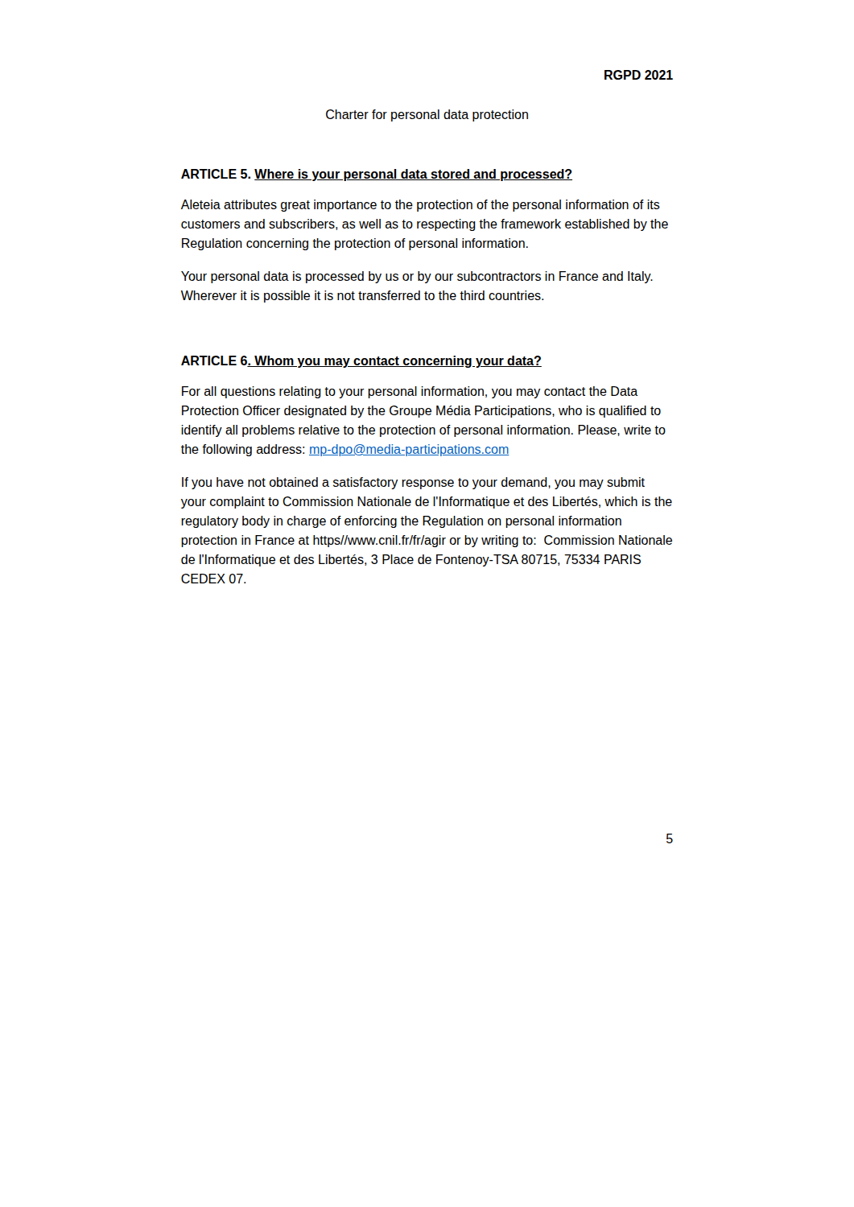RGPD 2021
Charter for personal data protection
ARTICLE 5. Where is your personal data stored and processed?
Aleteia attributes great importance to the protection of the personal information of its customers and subscribers, as well as to respecting the framework established by the Regulation concerning the protection of personal information.
Your personal data is processed by us or by our subcontractors in France and Italy. Wherever it is possible it is not transferred to the third countries.
ARTICLE 6. Whom you may contact concerning your data?
For all questions relating to your personal information, you may contact the Data Protection Officer designated by the Groupe Média Participations, who is qualified to identify all problems relative to the protection of personal information. Please, write to the following address: mp-dpo@media-participations.com
If you have not obtained a satisfactory response to your demand, you may submit your complaint to Commission Nationale de l'Informatique et des Libertés, which is the regulatory body in charge of enforcing the Regulation on personal information protection in France at https//www.cnil.fr/fr/agir or by writing to: Commission Nationale de l'Informatique et des Libertés, 3 Place de Fontenoy-TSA 80715, 75334 PARIS CEDEX 07.
5